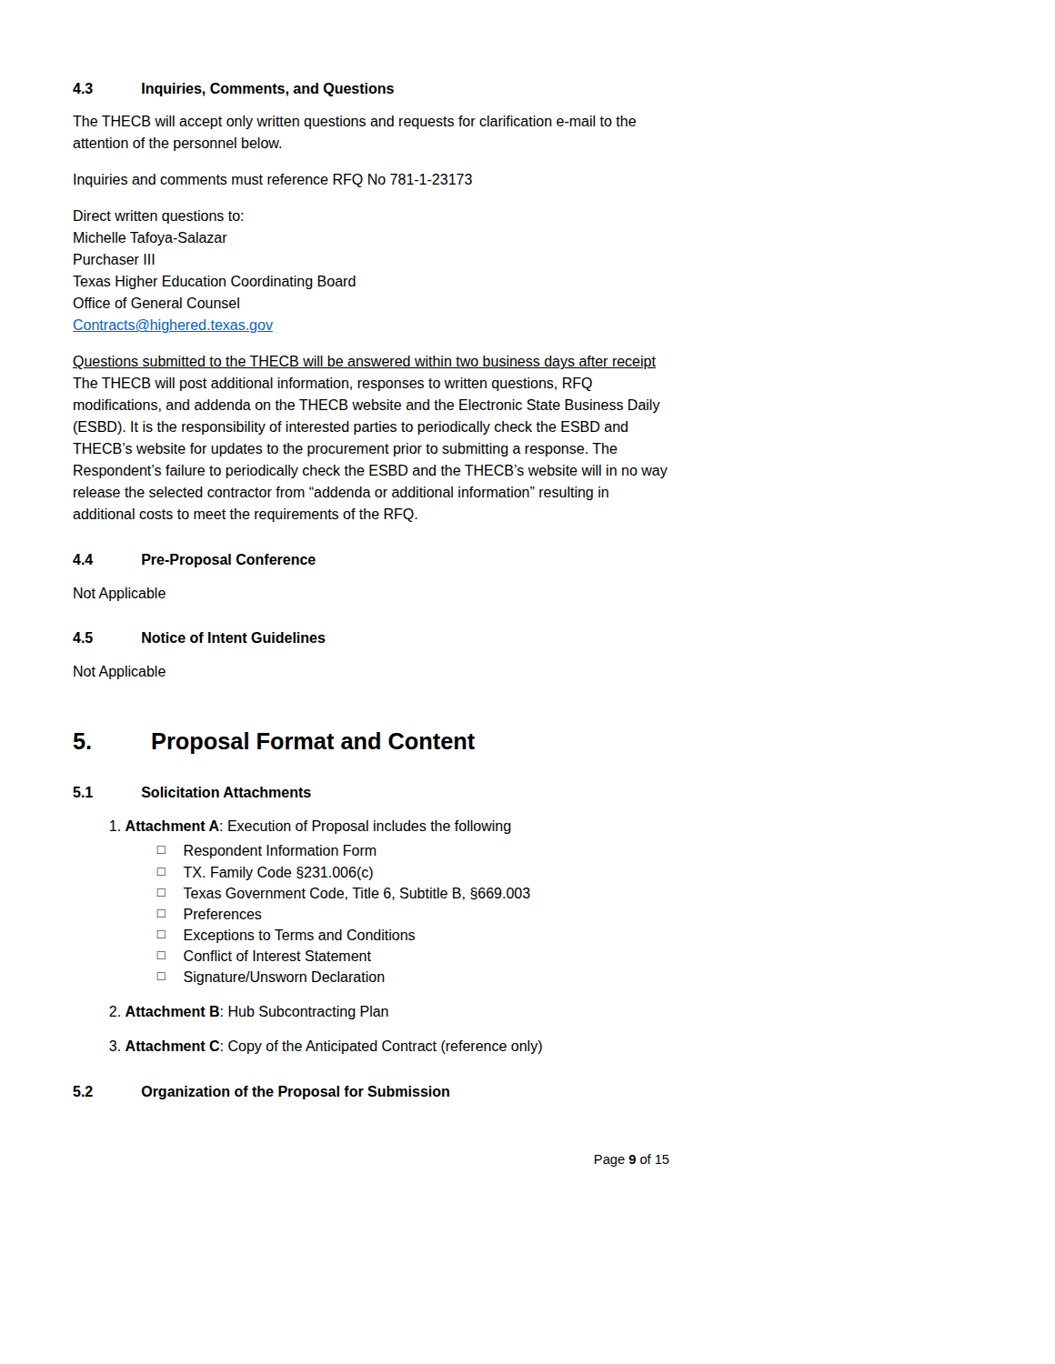4.3 Inquiries, Comments, and Questions
The THECB will accept only written questions and requests for clarification e-mail to the attention of the personnel below.
Inquiries and comments must reference RFQ No 781-1-23173
Direct written questions to:
Michelle Tafoya-Salazar
Purchaser III
Texas Higher Education Coordinating Board
Office of General Counsel
Contracts@highered.texas.gov
Questions submitted to the THECB will be answered within two business days after receipt The THECB will post additional information, responses to written questions, RFQ modifications, and addenda on the THECB website and the Electronic State Business Daily (ESBD). It is the responsibility of interested parties to periodically check the ESBD and THECB’s website for updates to the procurement prior to submitting a response. The Respondent’s failure to periodically check the ESBD and the THECB’s website will in no way release the selected contractor from “addenda or additional information” resulting in additional costs to meet the requirements of the RFQ.
4.4 Pre-Proposal Conference
Not Applicable
4.5 Notice of Intent Guidelines
Not Applicable
5. Proposal Format and Content
5.1 Solicitation Attachments
Attachment A: Execution of Proposal includes the following
Respondent Information Form
TX. Family Code §231.006(c)
Texas Government Code, Title 6, Subtitle B, §669.003
Preferences
Exceptions to Terms and Conditions
Conflict of Interest Statement
Signature/Unsworn Declaration
Attachment B: Hub Subcontracting Plan
Attachment C: Copy of the Anticipated Contract (reference only)
5.2 Organization of the Proposal for Submission
Page 9 of 15